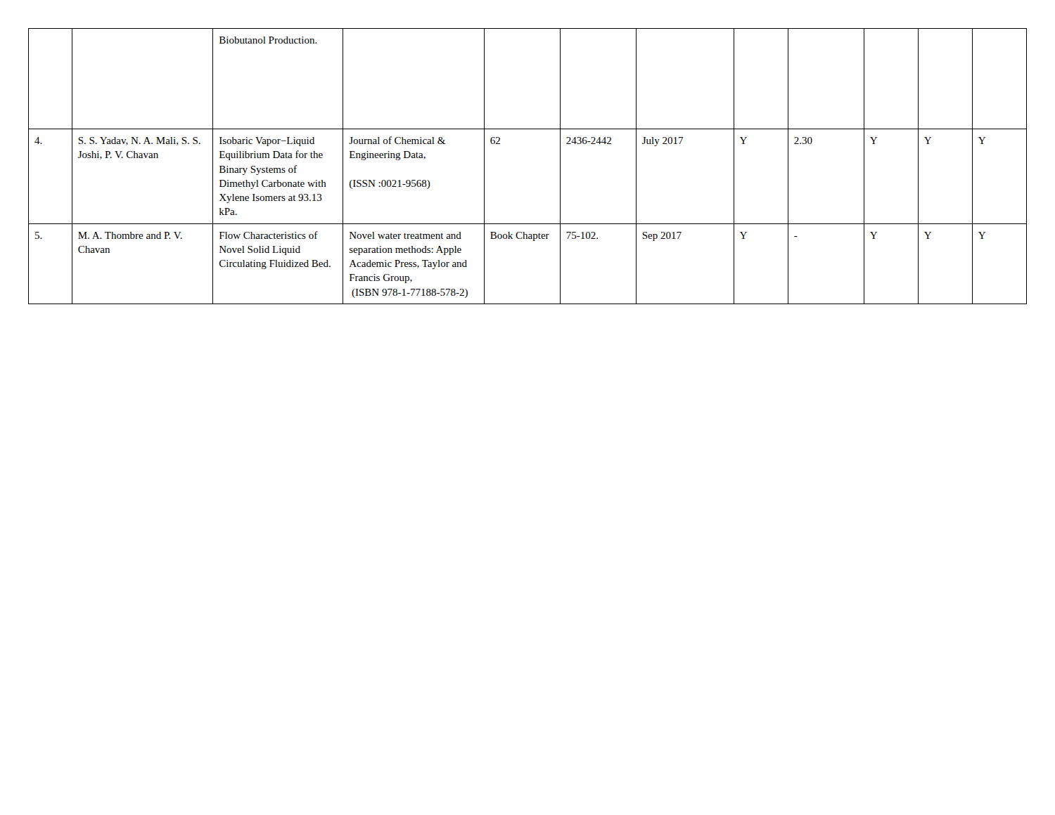| | | Biobutanol Production. | | | | | | | | | |
| 4. | S. S. Yadav, N. A. Mali, S. S. Joshi, P. V. Chavan | Isobaric Vapor−Liquid Equilibrium Data for the Binary Systems of Dimethyl Carbonate with Xylene Isomers at 93.13 kPa. | Journal of Chemical & Engineering Data, (ISSN :0021-9568) | 62 | 2436-2442 | July 2017 | Y | 2.30 | Y | Y | Y |
| 5. | M. A. Thombre and P. V. Chavan | Flow Characteristics of Novel Solid Liquid Circulating Fluidized Bed. | Novel water treatment and separation methods: Apple Academic Press, Taylor and Francis Group, (ISBN 978-1-77188-578-2) | Book Chapter | 75-102. | Sep 2017 | Y | - | Y | Y | Y |